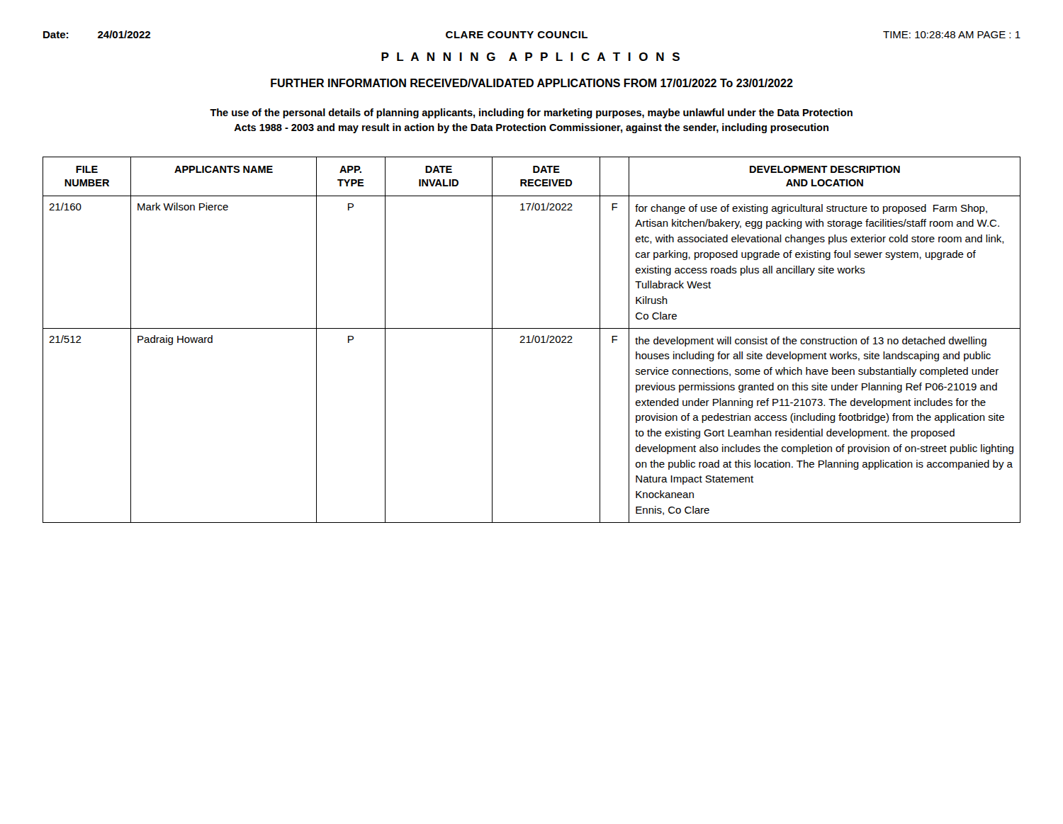Date: 24/01/2022
CLARE COUNTY COUNCIL
TIME: 10:28:48 AM PAGE : 1
P L A N N I N G A P P L I C A T I O N S
FURTHER INFORMATION RECEIVED/VALIDATED APPLICATIONS FROM 17/01/2022 To 23/01/2022
The use of the personal details of planning applicants, including for marketing purposes, maybe unlawful under the Data Protection
Acts 1988 - 2003 and may result in action by the Data Protection Commissioner, against the sender, including prosecution
| FILE NUMBER | APPLICANTS NAME | APP. TYPE | DATE INVALID | DATE RECEIVED | | DEVELOPMENT DESCRIPTION AND LOCATION |
| --- | --- | --- | --- | --- | --- | --- |
| 21/160 | Mark Wilson Pierce | P | | 17/01/2022 | F | for change of use of existing agricultural structure to proposed Farm Shop, Artisan kitchen/bakery, egg packing with storage facilities/staff room and W.C. etc, with associated elevational changes plus exterior cold store room and link, car parking, proposed upgrade of existing foul sewer system, upgrade of existing access roads plus all ancillary site works Tullabrack West Kilrush Co Clare |
| 21/512 | Padraig Howard | P | | 21/01/2022 | F | the development will consist of the construction of 13 no detached dwelling houses including for all site development works, site landscaping and public service connections, some of which have been substantially completed under previous permissions granted on this site under Planning Ref P06-21019 and extended under Planning ref P11-21073. The development includes for the provision of a pedestrian access (including footbridge) from the application site to the existing Gort Leamhan residential development. the proposed development also includes the completion of provision of on-street public lighting on the public road at this location. The Planning application is accompanied by a Natura Impact Statement Knockanean Ennis, Co Clare |